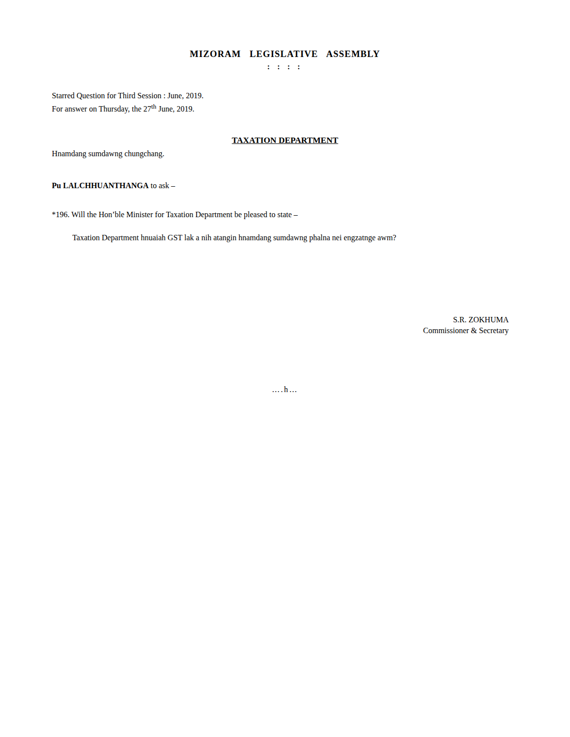MIZORAM LEGISLATIVE ASSEMBLY
: : : :
Starred Question for Third Session : June, 2019.
For answer on Thursday, the 27th June, 2019.
TAXATION DEPARTMENT
Hnamdang sumdawng chungchang.
Pu LALCHHUANTHANGA to ask –
*196. Will the Hon’ble Minister for Taxation Department be pleased to state –
Taxation Department hnuaiah GST lak a nih atangin hnamdang sumdawng phalna nei engzatnge awm?
S.R. ZOKHUMA
Commissioner & Secretary
….h…